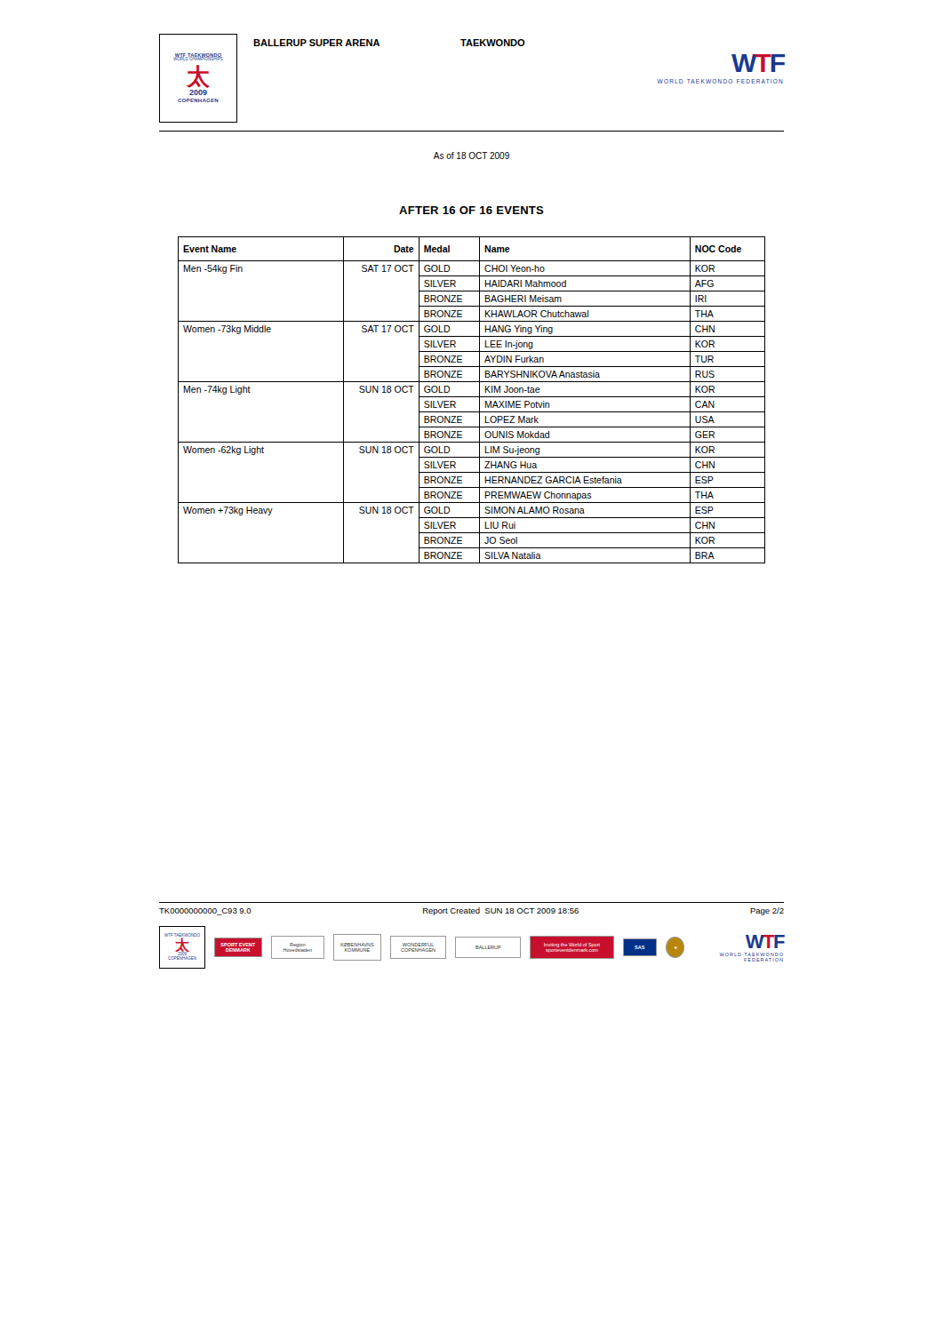WTF TAEKWONDO
WORLD CHAMPIONSHIPS
太
2009
COPENHAGEN
BALLERUP SUPER ARENA TAEKWONDO
WTF
WORLD TAEKWONDO FEDERATION
As of 18 OCT 2009
AFTER 16 OF 16 EVENTS
| Event Name | Date | Medal | Name | NOC Code |
| --- | --- | --- | --- | --- |
| Men -54kg Fin | SAT 17 OCT | GOLD | CHOI Yeon-ho | KOR |
| | | SILVER | HAIDARI Mahmood | AFG |
| | | BRONZE | BAGHERI Meisam | IRI |
| | | BRONZE | KHAWLAOR Chutchawal | THA |
| Women -73kg Middle | SAT 17 OCT | GOLD | HANG Ying Ying | CHN |
| | | SILVER | LEE In-jong | KOR |
| | | BRONZE | AYDIN Furkan | TUR |
| | | BRONZE | BARYSHNIKOVA Anastasia | RUS |
| Men -74kg Light | SUN 18 OCT | GOLD | KIM Joon-tae | KOR |
| | | SILVER | MAXIME Potvin | CAN |
| | | BRONZE | LOPEZ Mark | USA |
| | | BRONZE | OUNIS Mokdad | GER |
| Women -62kg Light | SUN 18 OCT | GOLD | LIM Su-jeong | KOR |
| | | SILVER | ZHANG Hua | CHN |
| | | BRONZE | HERNANDEZ GARCIA Estefania | ESP |
| | | BRONZE | PREMWAEW Chonnapas | THA |
| Women +73kg Heavy | SUN 18 OCT | GOLD | SIMON ALAMO Rosana | ESP |
| | | SILVER | LIU Rui | CHN |
| | | BRONZE | JO Seol | KOR |
| | | BRONZE | SILVA Natalia | BRA |
TK0000000000_C93 9.0
Report Created SUN 18 OCT 2009 18:56
Page 2/2
WTF TAEKWONDO
太
2009
COPENHAGEN
SPORT EVENT
DENMARK
Region
Hovedstaden
KØBENHAVNS
KOMMUNE
WONDERFUL
COPENHAGEN
BALLERUP
Inviting the World of Sport
sporteventdenmark.com
SAS
★
WTF
WORLD TAEKWONDO FEDERATION